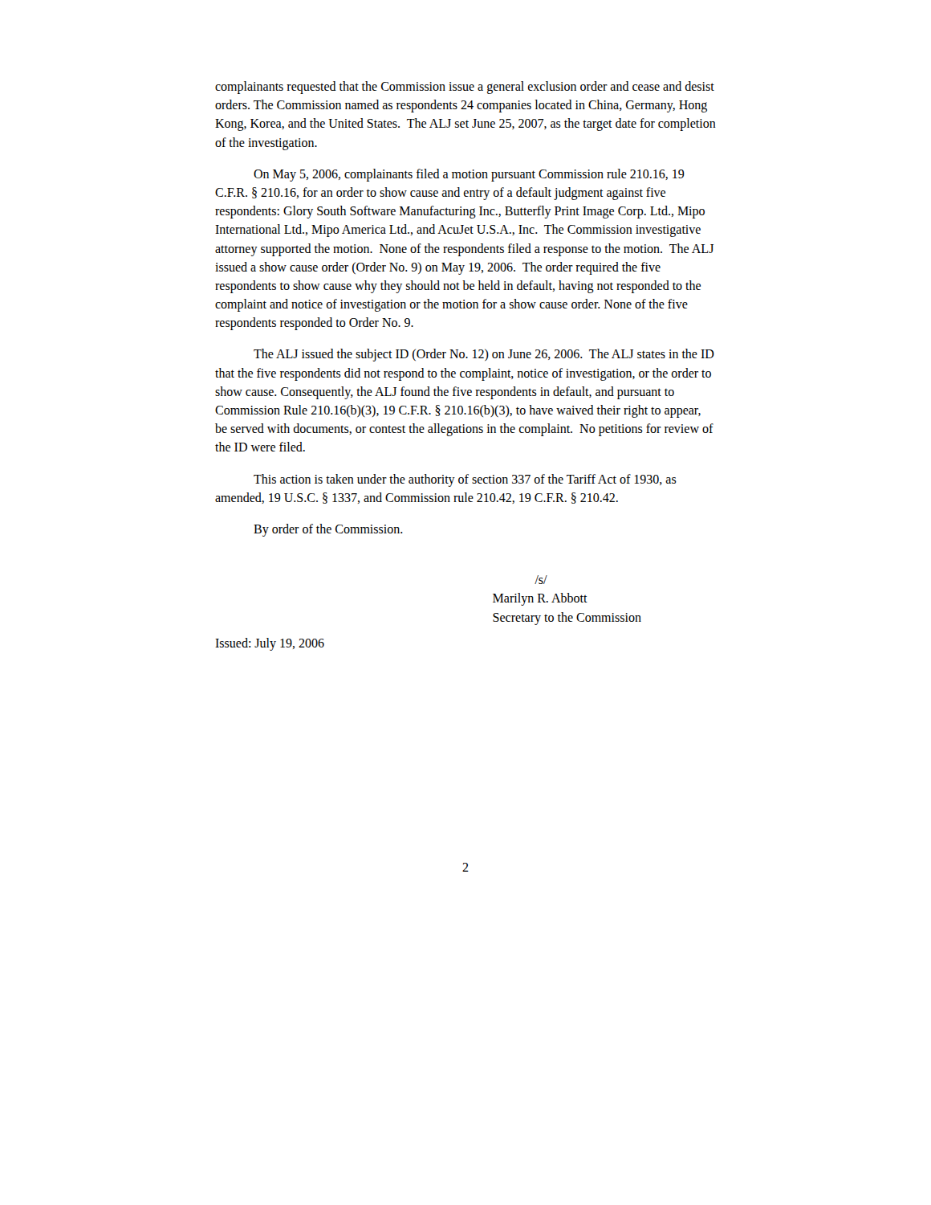complainants requested that the Commission issue a general exclusion order and cease and desist orders. The Commission named as respondents 24 companies located in China, Germany, Hong Kong, Korea, and the United States. The ALJ set June 25, 2007, as the target date for completion of the investigation.
On May 5, 2006, complainants filed a motion pursuant Commission rule 210.16, 19 C.F.R. § 210.16, for an order to show cause and entry of a default judgment against five respondents: Glory South Software Manufacturing Inc., Butterfly Print Image Corp. Ltd., Mipo International Ltd., Mipo America Ltd., and AcuJet U.S.A., Inc. The Commission investigative attorney supported the motion. None of the respondents filed a response to the motion. The ALJ issued a show cause order (Order No. 9) on May 19, 2006. The order required the five respondents to show cause why they should not be held in default, having not responded to the complaint and notice of investigation or the motion for a show cause order. None of the five respondents responded to Order No. 9.
The ALJ issued the subject ID (Order No. 12) on June 26, 2006. The ALJ states in the ID that the five respondents did not respond to the complaint, notice of investigation, or the order to show cause. Consequently, the ALJ found the five respondents in default, and pursuant to Commission Rule 210.16(b)(3), 19 C.F.R. § 210.16(b)(3), to have waived their right to appear, be served with documents, or contest the allegations in the complaint. No petitions for review of the ID were filed.
This action is taken under the authority of section 337 of the Tariff Act of 1930, as amended, 19 U.S.C. § 1337, and Commission rule 210.42, 19 C.F.R. § 210.42.
By order of the Commission.
/s/
Marilyn R. Abbott
Secretary to the Commission
Issued: July 19, 2006
2